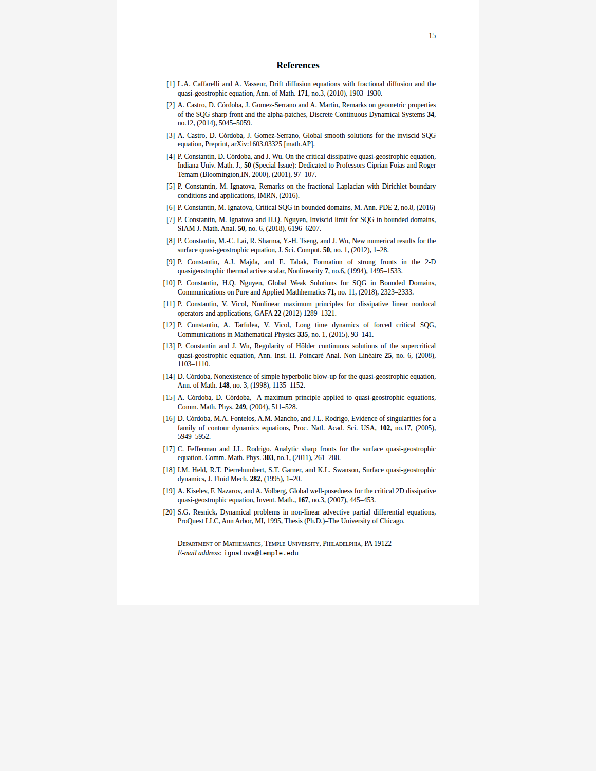15
References
[1] L.A. Caffarelli and A. Vasseur, Drift diffusion equations with fractional diffusion and the quasi-geostrophic equation, Ann. of Math. 171, no.3, (2010), 1903–1930.
[2] A. Castro, D. Córdoba, J. Gomez-Serrano and A. Martin, Remarks on geometric properties of the SQG sharp front and the alpha-patches, Discrete Continuous Dynamical Systems 34, no.12, (2014), 5045–5059.
[3] A. Castro, D. Córdoba, J. Gomez-Serrano, Global smooth solutions for the inviscid SQG equation, Preprint, arXiv:1603.03325 [math.AP].
[4] P. Constantin, D. Córdoba, and J. Wu. On the critical dissipative quasi-geostrophic equation, Indiana Univ. Math. J., 50 (Special Issue): Dedicated to Professors Ciprian Foias and Roger Temam (Bloomington,IN, 2000), (2001), 97–107.
[5] P. Constantin, M. Ignatova, Remarks on the fractional Laplacian with Dirichlet boundary conditions and applications, IMRN, (2016).
[6] P. Constantin, M. Ignatova, Critical SQG in bounded domains, M. Ann. PDE 2, no.8, (2016)
[7] P. Constantin, M. Ignatova and H.Q. Nguyen, Inviscid limit for SQG in bounded domains, SIAM J. Math. Anal. 50, no. 6, (2018), 6196–6207.
[8] P. Constantin, M.-C. Lai, R. Sharma, Y.-H. Tseng, and J. Wu, New numerical results for the surface quasi-geostrophic equation, J. Sci. Comput. 50, no. 1, (2012), 1–28.
[9] P. Constantin, A.J. Majda, and E. Tabak, Formation of strong fronts in the 2-D quasigeostrophic thermal active scalar, Nonlinearity 7, no.6, (1994), 1495–1533.
[10] P. Constantin, H.Q. Nguyen, Global Weak Solutions for SQG in Bounded Domains, Communications on Pure and Applied Mathhematics 71, no. 11, (2018), 2323–2333.
[11] P. Constantin, V. Vicol, Nonlinear maximum principles for dissipative linear nonlocal operators and applications, GAFA 22 (2012) 1289–1321.
[12] P. Constantin, A. Tarfulea, V. Vicol, Long time dynamics of forced critical SQG, Communications in Mathematical Physics 335, no. 1, (2015), 93–141.
[13] P. Constantin and J. Wu, Regularity of Hölder continuous solutions of the supercritical quasi-geostrophic equation, Ann. Inst. H. Poincaré Anal. Non Linéaire 25, no. 6, (2008), 1103–1110.
[14] D. Córdoba, Nonexistence of simple hyperbolic blow-up for the quasi-geostrophic equation, Ann. of Math. 148, no. 3, (1998), 1135–1152.
[15] A. Córdoba, D. Córdoba, A maximum principle applied to quasi-geostrophic equations, Comm. Math. Phys. 249, (2004), 511–528.
[16] D. Córdoba, M.A. Fontelos, A.M. Mancho, and J.L. Rodrigo, Evidence of singularities for a family of contour dynamics equations, Proc. Natl. Acad. Sci. USA, 102, no.17, (2005), 5949–5952.
[17] C. Fefferman and J.L. Rodrigo. Analytic sharp fronts for the surface quasi-geostrophic equation. Comm. Math. Phys. 303, no.1, (2011), 261–288.
[18] I.M. Held, R.T. Pierrehumbert, S.T. Garner, and K.L. Swanson, Surface quasi-geostrophic dynamics, J. Fluid Mech. 282, (1995), 1–20.
[19] A. Kiselev, F. Nazarov, and A. Volberg, Global well-posedness for the critical 2D dissipative quasi-geostrophic equation, Invent. Math., 167, no.3, (2007), 445–453.
[20] S.G. Resnick, Dynamical problems in non-linear advective partial differential equations, ProQuest LLC, Ann Arbor, MI, 1995, Thesis (Ph.D.)–The University of Chicago.
Department of Mathematics, Temple University, Philadelphia, PA 19122
E-mail address: ignatova@temple.edu